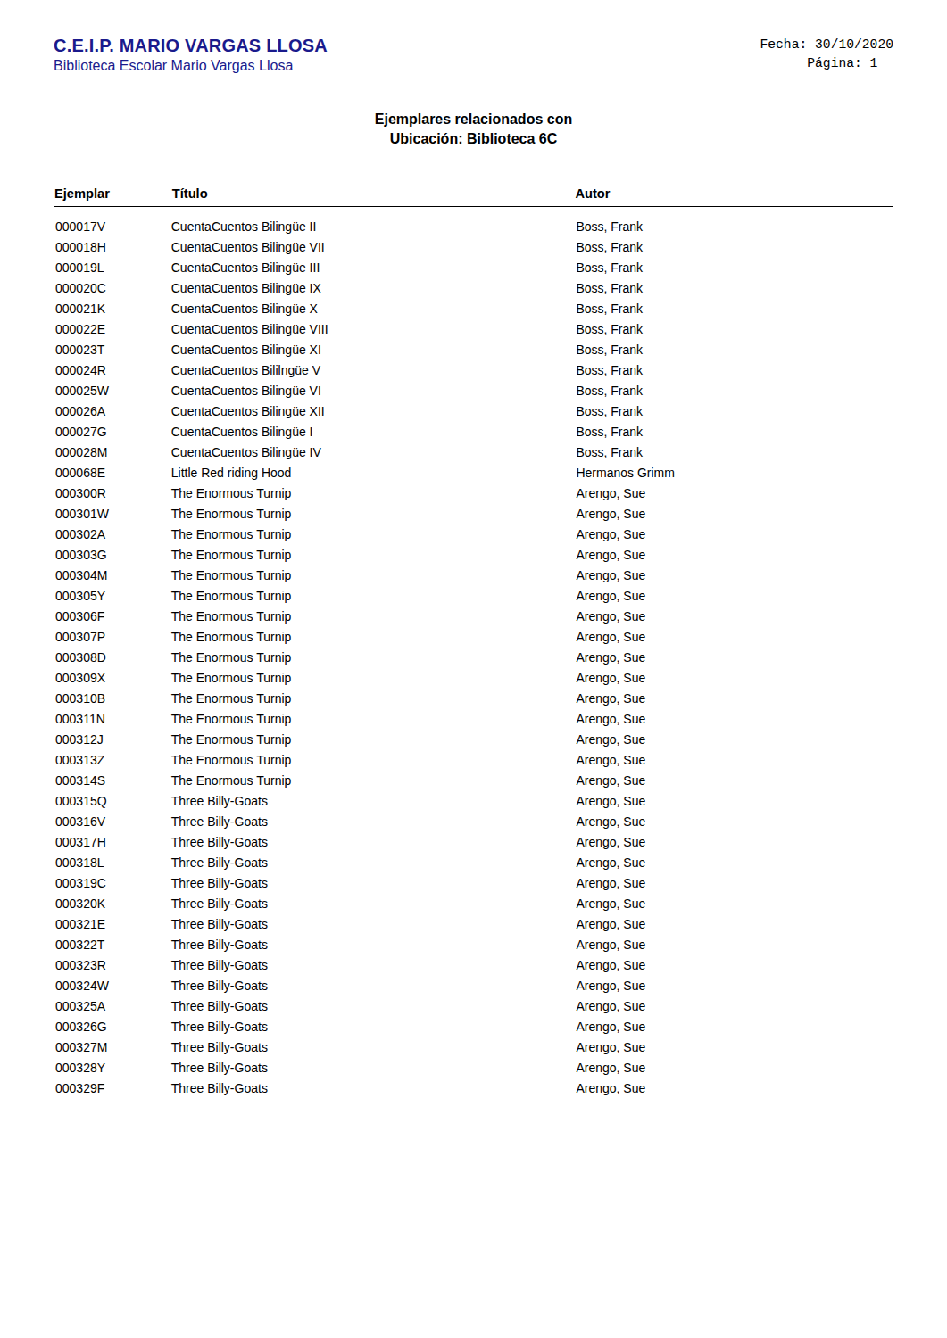C.E.I.P. MARIO VARGAS LLOSA
Biblioteca Escolar Mario Vargas Llosa
Fecha: 30/10/2020
Página: 1
Ejemplares relacionados con
Ubicación: Biblioteca 6C
| Ejemplar | Título | Autor |
| --- | --- | --- |
| 000017V | CuentaCuentos Bilingüe II | Boss, Frank |
| 000018H | CuentaCuentos Bilingüe VII | Boss, Frank |
| 000019L | CuentaCuentos Bilingüe III | Boss, Frank |
| 000020C | CuentaCuentos Bilingüe IX | Boss, Frank |
| 000021K | CuentaCuentos Bilingüe X | Boss, Frank |
| 000022E | CuentaCuentos Bilingüe VIII | Boss, Frank |
| 000023T | CuentaCuentos Bilingüe XI | Boss, Frank |
| 000024R | CuentaCuentos Bililngüe V | Boss, Frank |
| 000025W | CuentaCuentos Bilingüe VI | Boss, Frank |
| 000026A | CuentaCuentos Bilingüe XII | Boss, Frank |
| 000027G | CuentaCuentos Bilingüe I | Boss, Frank |
| 000028M | CuentaCuentos Bilingüe IV | Boss, Frank |
| 000068E | Little Red riding Hood | Hermanos Grimm |
| 000300R | The Enormous Turnip | Arengo, Sue |
| 000301W | The Enormous Turnip | Arengo, Sue |
| 000302A | The Enormous Turnip | Arengo, Sue |
| 000303G | The Enormous Turnip | Arengo, Sue |
| 000304M | The Enormous Turnip | Arengo, Sue |
| 000305Y | The Enormous Turnip | Arengo, Sue |
| 000306F | The Enormous Turnip | Arengo, Sue |
| 000307P | The Enormous Turnip | Arengo, Sue |
| 000308D | The Enormous Turnip | Arengo, Sue |
| 000309X | The Enormous Turnip | Arengo, Sue |
| 000310B | The Enormous Turnip | Arengo, Sue |
| 000311N | The Enormous Turnip | Arengo, Sue |
| 000312J | The Enormous Turnip | Arengo, Sue |
| 000313Z | The Enormous Turnip | Arengo, Sue |
| 000314S | The Enormous Turnip | Arengo, Sue |
| 000315Q | Three Billy-Goats | Arengo, Sue |
| 000316V | Three Billy-Goats | Arengo, Sue |
| 000317H | Three Billy-Goats | Arengo, Sue |
| 000318L | Three Billy-Goats | Arengo, Sue |
| 000319C | Three Billy-Goats | Arengo, Sue |
| 000320K | Three Billy-Goats | Arengo, Sue |
| 000321E | Three Billy-Goats | Arengo, Sue |
| 000322T | Three Billy-Goats | Arengo, Sue |
| 000323R | Three Billy-Goats | Arengo, Sue |
| 000324W | Three Billy-Goats | Arengo, Sue |
| 000325A | Three Billy-Goats | Arengo, Sue |
| 000326G | Three Billy-Goats | Arengo, Sue |
| 000327M | Three Billy-Goats | Arengo, Sue |
| 000328Y | Three Billy-Goats | Arengo, Sue |
| 000329F | Three Billy-Goats | Arengo, Sue |